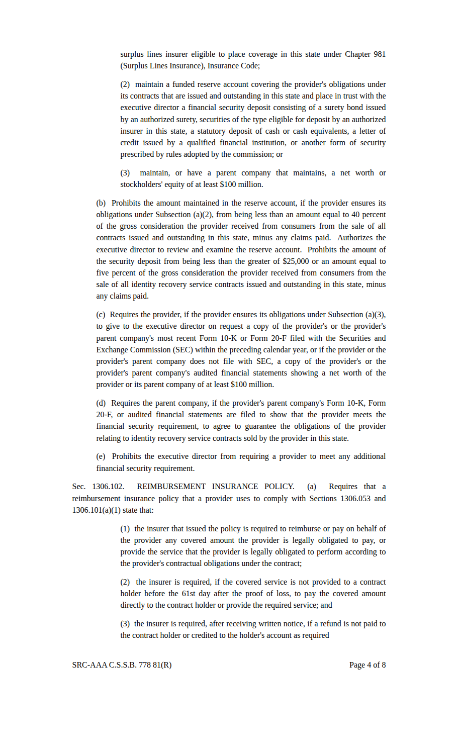surplus lines insurer eligible to place coverage in this state under Chapter 981 (Surplus Lines Insurance), Insurance Code;
(2) maintain a funded reserve account covering the provider's obligations under its contracts that are issued and outstanding in this state and place in trust with the executive director a financial security deposit consisting of a surety bond issued by an authorized surety, securities of the type eligible for deposit by an authorized insurer in this state, a statutory deposit of cash or cash equivalents, a letter of credit issued by a qualified financial institution, or another form of security prescribed by rules adopted by the commission; or
(3) maintain, or have a parent company that maintains, a net worth or stockholders' equity of at least $100 million.
(b) Prohibits the amount maintained in the reserve account, if the provider ensures its obligations under Subsection (a)(2), from being less than an amount equal to 40 percent of the gross consideration the provider received from consumers from the sale of all contracts issued and outstanding in this state, minus any claims paid. Authorizes the executive director to review and examine the reserve account. Prohibits the amount of the security deposit from being less than the greater of $25,000 or an amount equal to five percent of the gross consideration the provider received from consumers from the sale of all identity recovery service contracts issued and outstanding in this state, minus any claims paid.
(c) Requires the provider, if the provider ensures its obligations under Subsection (a)(3), to give to the executive director on request a copy of the provider's or the provider's parent company's most recent Form 10-K or Form 20-F filed with the Securities and Exchange Commission (SEC) within the preceding calendar year, or if the provider or the provider's parent company does not file with SEC, a copy of the provider's or the provider's parent company's audited financial statements showing a net worth of the provider or its parent company of at least $100 million.
(d) Requires the parent company, if the provider's parent company's Form 10-K, Form 20-F, or audited financial statements are filed to show that the provider meets the financial security requirement, to agree to guarantee the obligations of the provider relating to identity recovery service contracts sold by the provider in this state.
(e) Prohibits the executive director from requiring a provider to meet any additional financial security requirement.
Sec. 1306.102. REIMBURSEMENT INSURANCE POLICY. (a) Requires that a reimbursement insurance policy that a provider uses to comply with Sections 1306.053 and 1306.101(a)(1) state that:
(1) the insurer that issued the policy is required to reimburse or pay on behalf of the provider any covered amount the provider is legally obligated to pay, or provide the service that the provider is legally obligated to perform according to the provider's contractual obligations under the contract;
(2) the insurer is required, if the covered service is not provided to a contract holder before the 61st day after the proof of loss, to pay the covered amount directly to the contract holder or provide the required service; and
(3) the insurer is required, after receiving written notice, if a refund is not paid to the contract holder or credited to the holder's account as required
SRC-AAA C.S.S.B. 778 81(R)
Page 4 of 8